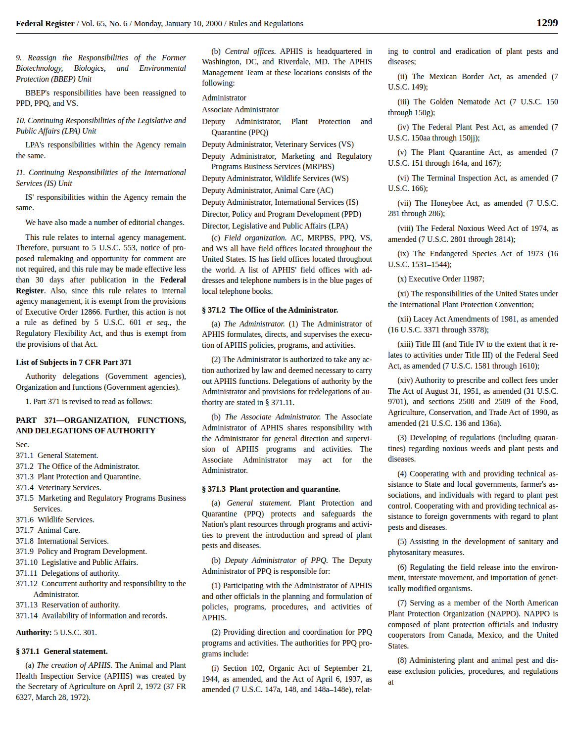Federal Register / Vol. 65, No. 6 / Monday, January 10, 2000 / Rules and Regulations
1299
9. Reassign the Responsibilities of the Former Biotechnology, Biologics, and Environmental Protection (BBEP) Unit
BBEP's responsibilities have been reassigned to PPD, PPQ, and VS.
10. Continuing Responsibilities of the Legislative and Public Affairs (LPA) Unit
LPA's responsibilities within the Agency remain the same.
11. Continuing Responsibilities of the International Services (IS) Unit
IS' responsibilities within the Agency remain the same.
We have also made a number of editorial changes.
This rule relates to internal agency management. Therefore, pursuant to 5 U.S.C. 553, notice of proposed rulemaking and opportunity for comment are not required, and this rule may be made effective less than 30 days after publication in the Federal Register. Also, since this rule relates to internal agency management, it is exempt from the provisions of Executive Order 12866. Further, this action is not a rule as defined by 5 U.S.C. 601 et seq., the Regulatory Flexibility Act, and thus is exempt from the provisions of that Act.
List of Subjects in 7 CFR Part 371
Authority delegations (Government agencies), Organization and functions (Government agencies).
1. Part 371 is revised to read as follows:
PART 371—ORGANIZATION, FUNCTIONS, AND DELEGATIONS OF AUTHORITY
Sec.
371.1 General Statement.
371.2 The Office of the Administrator.
371.3 Plant Protection and Quarantine.
371.4 Veterinary Services.
371.5 Marketing and Regulatory Programs Business Services.
371.6 Wildlife Services.
371.7 Animal Care.
371.8 International Services.
371.9 Policy and Program Development.
371.10 Legislative and Public Affairs.
371.11 Delegations of authority.
371.12 Concurrent authority and responsibility to the Administrator.
371.13 Reservation of authority.
371.14 Availability of information and records.
Authority: 5 U.S.C. 301.
§ 371.1 General statement.
(a) The creation of APHIS. The Animal and Plant Health Inspection Service (APHIS) was created by the Secretary of Agriculture on April 2, 1972 (37 FR 6327, March 28, 1972).
(b) Central offices. APHIS is headquartered in Washington, DC, and Riverdale, MD. The APHIS Management Team at these locations consists of the following:
Administrator
Associate Administrator
Deputy Administrator, Plant Protection and Quarantine (PPQ)
Deputy Administrator, Veterinary Services (VS)
Deputy Administrator, Marketing and Regulatory Programs Business Services (MRPBS)
Deputy Administrator, Wildlife Services (WS)
Deputy Administrator, Animal Care (AC)
Deputy Administrator, International Services (IS)
Director, Policy and Program Development (PPD)
Director, Legislative and Public Affairs (LPA)
(c) Field organization. AC, MRPBS, PPQ, VS, and WS all have field offices located throughout the United States. IS has field offices located throughout the world. A list of APHIS' field offices with addresses and telephone numbers is in the blue pages of local telephone books.
§ 371.2 The Office of the Administrator.
(a) The Administrator. (1) The Administrator of APHIS formulates, directs, and supervises the execution of APHIS policies, programs, and activities.
(2) The Administrator is authorized to take any action authorized by law and deemed necessary to carry out APHIS functions. Delegations of authority by the Administrator and provisions for redelegations of authority are stated in § 371.11.
(b) The Associate Administrator. The Associate Administrator of APHIS shares responsibility with the Administrator for general direction and supervision of APHIS programs and activities. The Associate Administrator may act for the Administrator.
§ 371.3 Plant protection and quarantine.
(a) General statement. Plant Protection and Quarantine (PPQ) protects and safeguards the Nation's plant resources through programs and activities to prevent the introduction and spread of plant pests and diseases.
(b) Deputy Administrator of PPQ. The Deputy Administrator of PPQ is responsible for:
(1) Participating with the Administrator of APHIS and other officials in the planning and formulation of policies, programs, procedures, and activities of APHIS.
(2) Providing direction and coordination for PPQ programs and activities. The authorities for PPQ programs include:
(i) Section 102, Organic Act of September 21, 1944, as amended, and the Act of April 6, 1937, as amended (7 U.S.C. 147a, 148, and 148a–148e), relating to control and eradication of plant pests and diseases;
(ii) The Mexican Border Act, as amended (7 U.S.C. 149);
(iii) The Golden Nematode Act (7 U.S.C. 150 through 150g);
(iv) The Federal Plant Pest Act, as amended (7 U.S.C. 150aa through 150jj);
(v) The Plant Quarantine Act, as amended (7 U.S.C. 151 through 164a, and 167);
(vi) The Terminal Inspection Act, as amended (7 U.S.C. 166);
(vii) The Honeybee Act, as amended (7 U.S.C. 281 through 286);
(viii) The Federal Noxious Weed Act of 1974, as amended (7 U.S.C. 2801 through 2814);
(ix) The Endangered Species Act of 1973 (16 U.S.C. 1531–1544);
(x) Executive Order 11987;
(xi) The responsibilities of the United States under the International Plant Protection Convention;
(xii) Lacey Act Amendments of 1981, as amended (16 U.S.C. 3371 through 3378);
(xiii) Title III (and Title IV to the extent that it relates to activities under Title III) of the Federal Seed Act, as amended (7 U.S.C. 1581 through 1610);
(xiv) Authority to prescribe and collect fees under The Act of August 31, 1951, as amended (31 U.S.C. 9701), and sections 2508 and 2509 of the Food, Agriculture, Conservation, and Trade Act of 1990, as amended (21 U.S.C. 136 and 136a).
(3) Developing of regulations (including quarantines) regarding noxious weeds and plant pests and diseases.
(4) Cooperating with and providing technical assistance to State and local governments, farmer's associations, and individuals with regard to plant pest control. Cooperating with and providing technical assistance to foreign governments with regard to plant pests and diseases.
(5) Assisting in the development of sanitary and phytosanitary measures.
(6) Regulating the field release into the environment, interstate movement, and importation of genetically modified organisms.
(7) Serving as a member of the North American Plant Protection Organization (NAPPO). NAPPO is composed of plant protection officials and industry cooperators from Canada, Mexico, and the United States.
(8) Administering plant and animal pest and disease exclusion policies, procedures, and regulations at